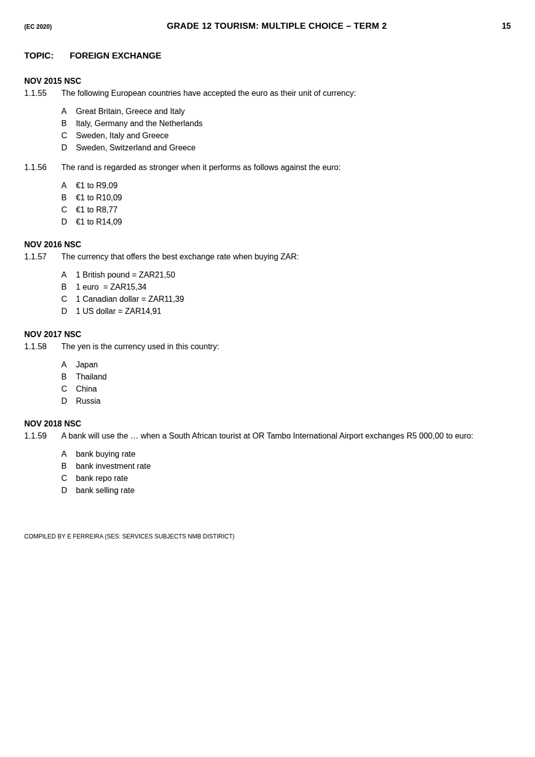(EC 2020) GRADE 12 TOURISM: MULTIPLE CHOICE – TERM 2 15
TOPIC: FOREIGN EXCHANGE
NOV 2015 NSC
1.1.55 The following European countries have accepted the euro as their unit of currency:
AGreat Britain, Greece and Italy
BItaly, Germany and the Netherlands
CSweden, Italy and Greece
DSweden, Switzerland and Greece
1.1.56 The rand is regarded as stronger when it performs as follows against the euro:
A€1 to R9,09
B€1 to R10,09
C€1 to R8,77
D€1 to R14,09
NOV 2016 NSC
1.1.57 The currency that offers the best exchange rate when buying ZAR:
A 1 British pound = ZAR21,50
B 1 euro = ZAR15,34
C 1 Canadian dollar = ZAR11,39
D 1 US dollar = ZAR14,91
NOV 2017 NSC
1.1.58 The yen is the currency used in this country:
AJapan
BThailand
CChina
DRussia
NOV 2018 NSC
1.1.59 A bank will use the … when a South African tourist at OR Tambo International Airport exchanges R5 000,00 to euro:
Abank buying rate
Bbank investment rate
Cbank repo rate
Dbank selling rate
COMPILED BY E FERREIRA (SES: SERVICES SUBJECTS NMB DISTIRICT)